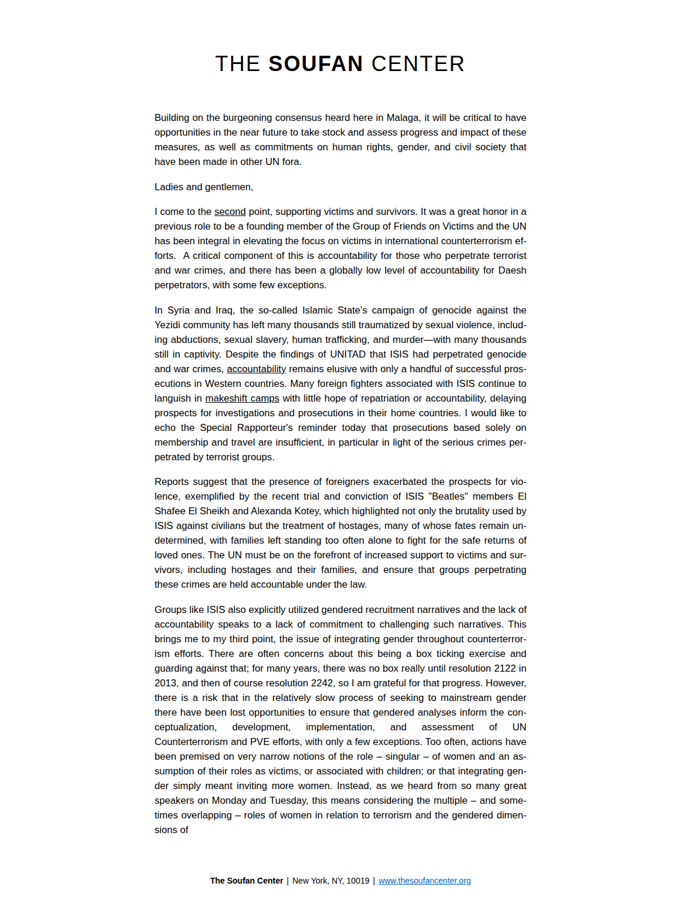THE SOUFAN CENTER
Building on the burgeoning consensus heard here in Malaga, it will be critical to have opportunities in the near future to take stock and assess progress and impact of these measures, as well as commitments on human rights, gender, and civil society that have been made in other UN fora.
Ladies and gentlemen,
I come to the second point, supporting victims and survivors. It was a great honor in a previous role to be a founding member of the Group of Friends on Victims and the UN has been integral in elevating the focus on victims in international counterterrorism efforts. A critical component of this is accountability for those who perpetrate terrorist and war crimes, and there has been a globally low level of accountability for Daesh perpetrators, with some few exceptions.
In Syria and Iraq, the so-called Islamic State's campaign of genocide against the Yezidi community has left many thousands still traumatized by sexual violence, including abductions, sexual slavery, human trafficking, and murder—with many thousands still in captivity. Despite the findings of UNITAD that ISIS had perpetrated genocide and war crimes, accountability remains elusive with only a handful of successful prosecutions in Western countries. Many foreign fighters associated with ISIS continue to languish in makeshift camps with little hope of repatriation or accountability, delaying prospects for investigations and prosecutions in their home countries. I would like to echo the Special Rapporteur's reminder today that prosecutions based solely on membership and travel are insufficient, in particular in light of the serious crimes perpetrated by terrorist groups.
Reports suggest that the presence of foreigners exacerbated the prospects for violence, exemplified by the recent trial and conviction of ISIS "Beatles" members El Shafee El Sheikh and Alexanda Kotey, which highlighted not only the brutality used by ISIS against civilians but the treatment of hostages, many of whose fates remain undetermined, with families left standing too often alone to fight for the safe returns of loved ones. The UN must be on the forefront of increased support to victims and survivors, including hostages and their families, and ensure that groups perpetrating these crimes are held accountable under the law.
Groups like ISIS also explicitly utilized gendered recruitment narratives and the lack of accountability speaks to a lack of commitment to challenging such narratives. This brings me to my third point, the issue of integrating gender throughout counterterrorism efforts. There are often concerns about this being a box ticking exercise and guarding against that; for many years, there was no box really until resolution 2122 in 2013, and then of course resolution 2242, so I am grateful for that progress. However, there is a risk that in the relatively slow process of seeking to mainstream gender there have been lost opportunities to ensure that gendered analyses inform the conceptualization, development, implementation, and assessment of UN Counterterrorism and PVE efforts, with only a few exceptions. Too often, actions have been premised on very narrow notions of the role – singular – of women and an assumption of their roles as victims, or associated with children; or that integrating gender simply meant inviting more women. Instead, as we heard from so many great speakers on Monday and Tuesday, this means considering the multiple – and sometimes overlapping – roles of women in relation to terrorism and the gendered dimensions of
The Soufan Center | New York, NY, 10019 | www.thesoufancenter.org